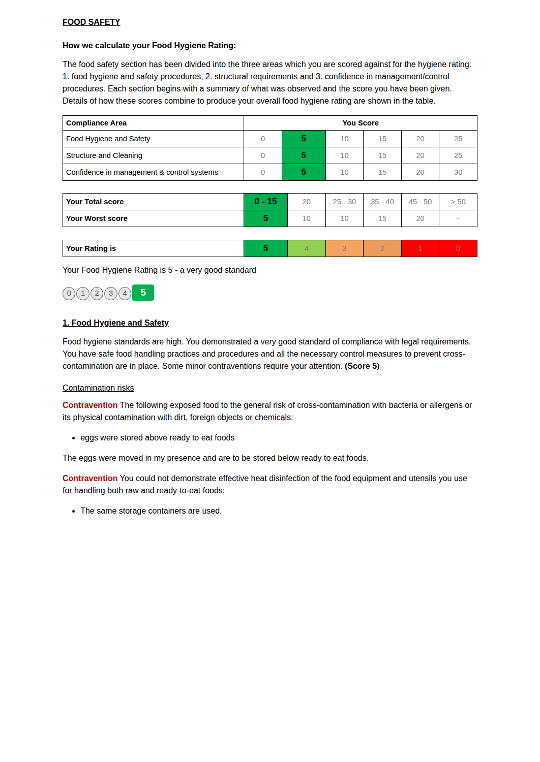FOOD SAFETY
How we calculate your Food Hygiene Rating:
The food safety section has been divided into the three areas which you are scored against for the hygiene rating: 1. food hygiene and safety procedures, 2. structural requirements and 3. confidence in management/control procedures. Each section begins with a summary of what was observed and the score you have been given. Details of how these scores combine to produce your overall food hygiene rating are shown in the table.
| Compliance Area | You Score |
| Food Hygiene and Safety | 0 | 5 | 10 | 15 | 20 | 25 |
| Structure and Cleaning | 0 | 5 | 10 | 15 | 20 | 25 |
| Confidence in management & control systems | 0 | 5 | 10 | 15 | 20 | 30 |
| Your Total score | 0 - 15 | 20 | 25 - 30 | 35 - 40 | 45 - 50 | > 50 |
| Your Worst score | 5 | 10 | 10 | 15 | 20 | - |
| Your Rating is | 5 | 4 | 3 | 2 | 1 | 0 |
Your Food Hygiene Rating is 5 - a very good standard
012345
1. Food Hygiene and Safety
Food hygiene standards are high. You demonstrated a very good standard of compliance with legal requirements. You have safe food handling practices and procedures and all the necessary control measures to prevent cross-contamination are in place. Some minor contraventions require your attention. (Score 5)
Contamination risks
Contravention The following exposed food to the general risk of cross-contamination with bacteria or allergens or its physical contamination with dirt, foreign objects or chemicals:
eggs were stored above ready to eat foods
The eggs were moved in my presence and are to be stored below ready to eat foods.
Contravention You could not demonstrate effective heat disinfection of the food equipment and utensils you use for handling both raw and ready-to-eat foods:
The same storage containers are used.